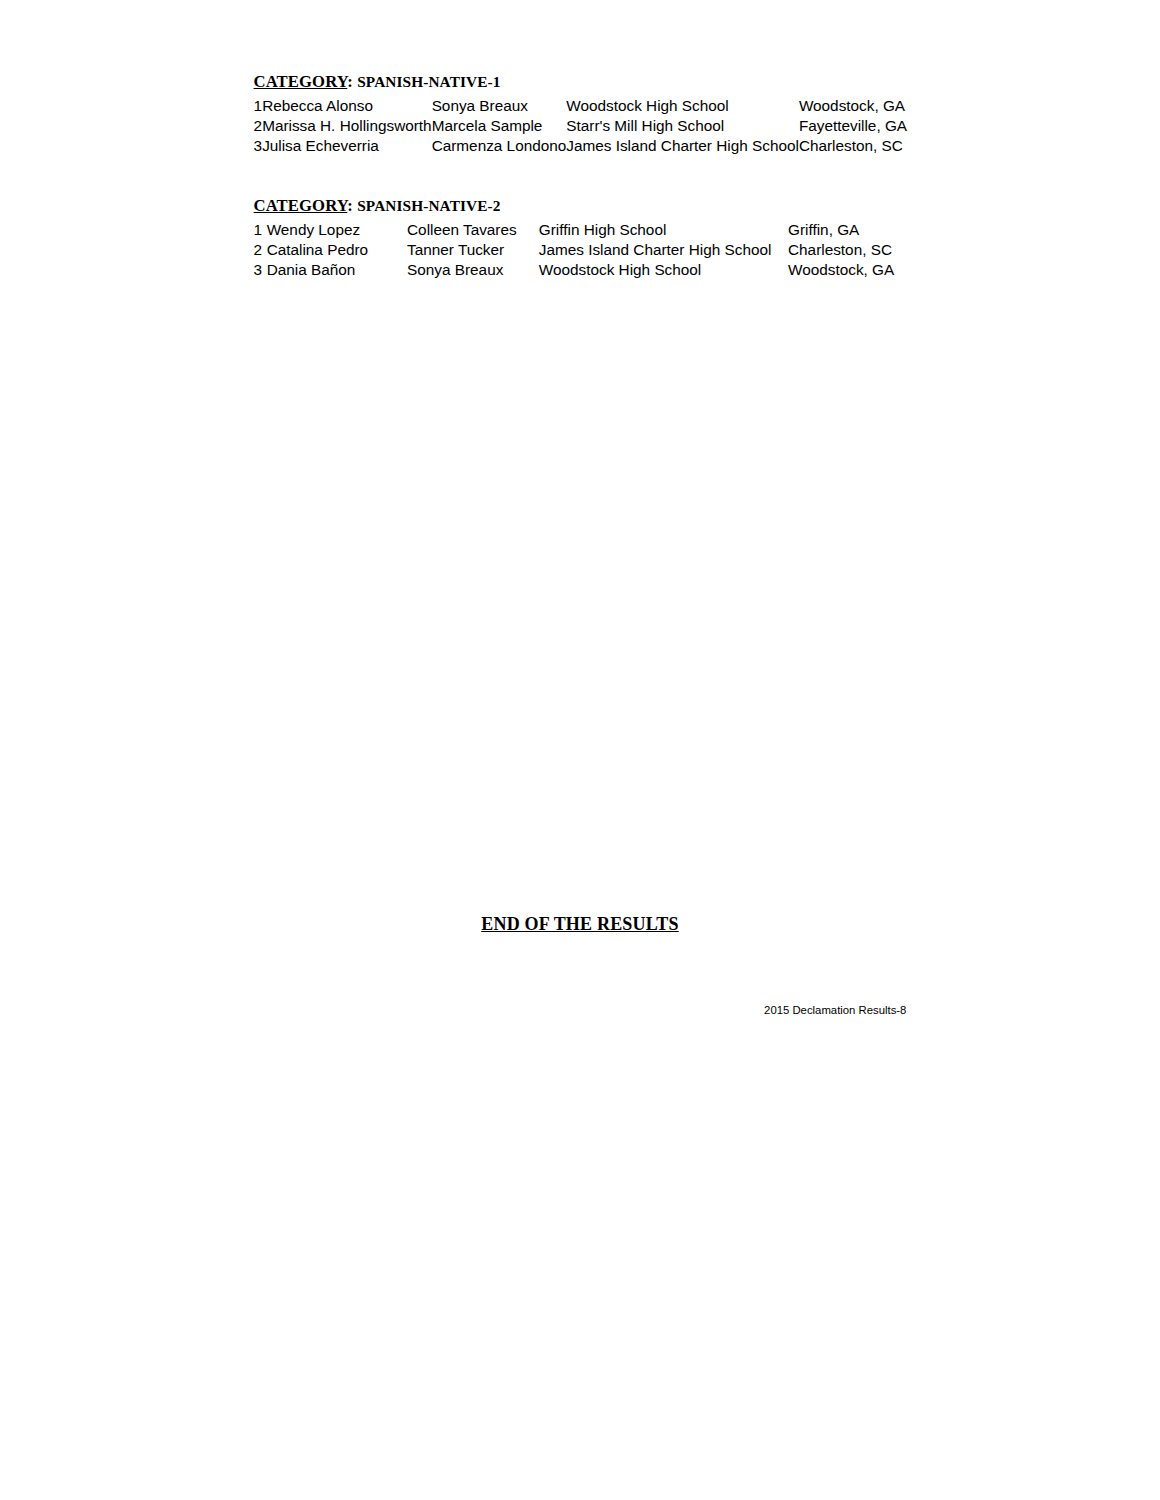CATEGORY: Spanish-Native-1
| 1 | Rebecca Alonso | Sonya Breaux | Woodstock High School | Woodstock, GA |
| 2 | Marissa H. Hollingsworth | Marcela Sample | Starr's Mill High School | Fayetteville, GA |
| 3 | Julisa Echeverria | Carmenza Londono | James Island Charter High School | Charleston, SC |
CATEGORY: Spanish-Native-2
| 1 | Wendy Lopez | Colleen Tavares | Griffin High School | Griffin, GA |
| 2 | Catalina Pedro | Tanner Tucker | James Island Charter High School | Charleston, SC |
| 3 | Dania Bañon | Sonya Breaux | Woodstock High School | Woodstock, GA |
END OF THE RESULTS
2015 Declamation Results-8